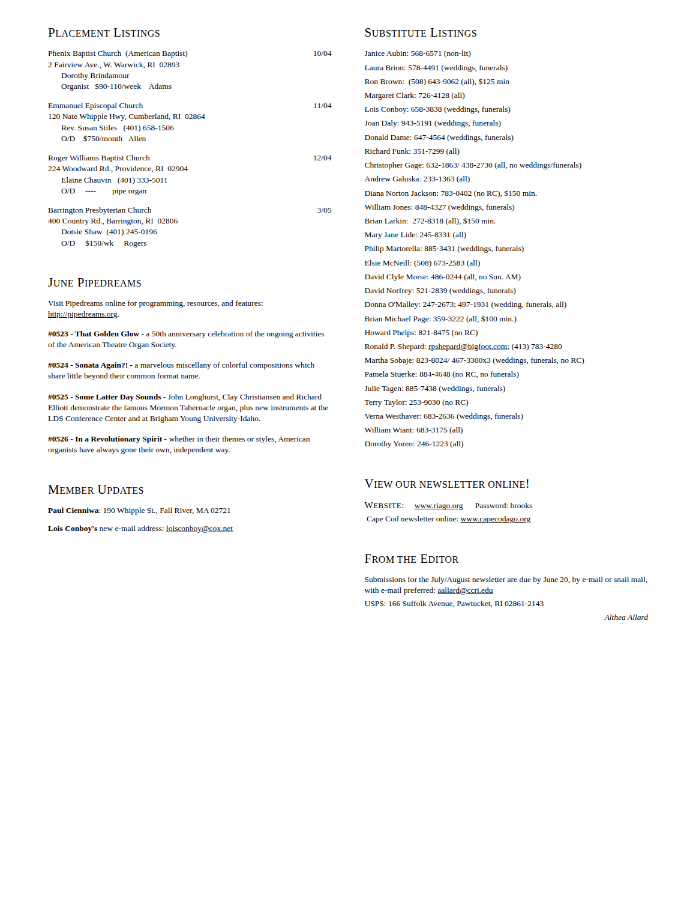PLACEMENT LISTINGS
Phenix Baptist Church (American Baptist) 10/04
2 Fairview Ave., W. Warwick, RI 02893
Dorothy Brindamour
Organist $90-110/week Adams
Emmanuel Episcopal Church 11/04
120 Nate Whipple Hwy, Cumberland, RI 02864
Rev. Susan Stiles (401) 658-1506
O/D $750/month Allen
Roger Williams Baptist Church 12/04
224 Woodward Rd., Providence, RI 02904
Elaine Chauvin (401) 333-5011
O/D ---- pipe organ
Barrington Presbyterian Church 3/05
400 Country Rd., Barrington, RI 02806
Dotsie Shaw (401) 245-0196
O/D $150/wk Rogers
JUNE PIPEDREAMS
Visit Pipedreams online for programming, resources, and features: http://pipedreams.org.
#0523 - That Golden Glow - a 50th anniversary celebration of the ongoing activities of the American Theatre Organ Society.
#0524 - Sonata Again?! - a marvelous miscellany of colorful compositions which share little beyond their common format name.
#0525 - Some Latter Day Sounds - John Longhurst, Clay Christiansen and Richard Elliott demonstrate the famous Mormon Tabernacle organ, plus new instruments at the LDS Conference Center and at Brigham Young University-Idaho.
#0526 - In a Revolutionary Spirit - whether in their themes or styles, American organists have always gone their own, independent way.
MEMBER UPDATES
Paul Cienniwa: 190 Whipple St., Fall River, MA 02721
Lois Conboy's new e-mail address: loisconboy@cox.net
SUBSTITUTE LISTINGS
Janice Aubin: 568-6571 (non-lit)
Laura Brion: 578-4491 (weddings, funerals)
Ron Brown: (508) 643-9062 (all), $125 min
Margaret Clark: 726-4128 (all)
Lois Conboy: 658-3838 (weddings, funerals)
Joan Daly: 943-5191 (weddings, funerals)
Donald Dame: 647-4564 (weddings, funerals)
Richard Funk: 351-7299 (all)
Christopher Gage: 632-1863/ 438-2730 (all, no weddings/funerals)
Andrew Galuska: 233-1363 (all)
Diana Norton Jackson: 783-0402 (no RC), $150 min.
William Jones: 848-4327 (weddings, funerals)
Brian Larkin: 272-8318 (all), $150 min.
Mary Jane Lide: 245-8331 (all)
Philip Martorella: 885-3431 (weddings, funerals)
Elsie McNeill: (508) 673-2583 (all)
David Clyle Morse: 486-0244 (all, no Sun. AM)
David Norfrey: 521-2839 (weddings, funerals)
Donna O'Malley: 247-2673; 497-1931 (wedding, funerals, all)
Brian Michael Page: 359-3222 (all, $100 min.)
Howard Phelps: 821-8475 (no RC)
Ronald P. Shepard: rpshepard@bigfoot.com; (413) 783-4280
Martha Sobaje: 823-8024/ 467-3300x3 (weddings, funerals, no RC)
Pamela Stuerke: 884-4648 (no RC, no funerals)
Julie Tagen: 885-7438 (weddings, funerals)
Terry Taylor: 253-9030 (no RC)
Verna Westhaver: 683-2636 (weddings, funerals)
William Wiant: 683-3175 (all)
Dorothy Yoreo: 246-1223 (all)
VIEW OUR NEWSLETTER ONLINE!
WEBSITE: www.riago.org Password: brooks
Cape Cod newsletter online: www.capecodago.org
FROM THE EDITOR
Submissions for the July/August newsletter are due by June 20, by e-mail or snail mail, with e-mail preferred: aallard@ccri.edu
USPS: 166 Suffolk Avenue, Pawtucket, RI 02861-2143
Althea Allard